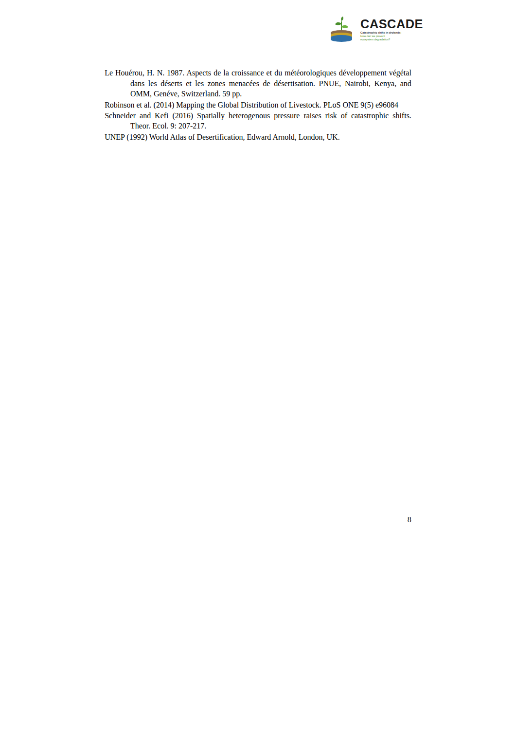CASCADE
Catastrophic shifts in drylands:
How can we prevent
ecosystem degradation?
Le Houérou, H. N. 1987. Aspects de la croissance et du météorologiques développement végétal dans les déserts et les zones menacées de désertisation. PNUE, Nairobi, Kenya, and OMM, Genéve, Switzerland. 59 pp.
Robinson et al. (2014) Mapping the Global Distribution of Livestock. PLoS ONE 9(5) e96084
Schneider and Kefi (2016) Spatially heterogenous pressure raises risk of catastrophic shifts. Theor. Ecol. 9: 207-217.
UNEP (1992) World Atlas of Desertification, Edward Arnold, London, UK.
8